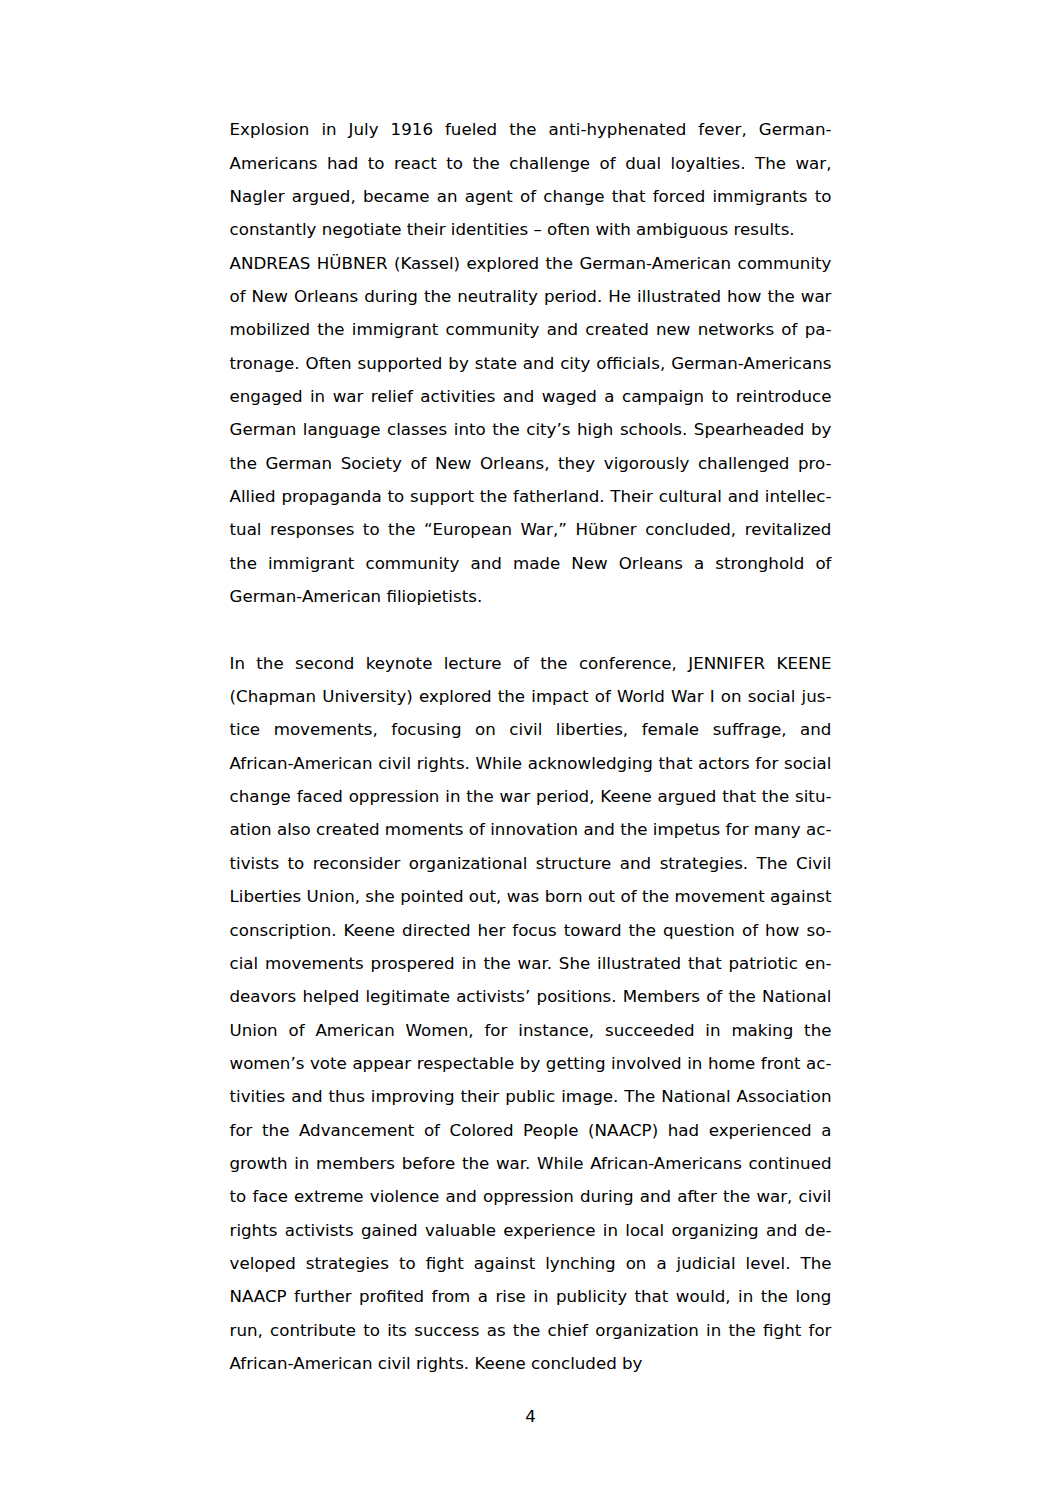Explosion in July 1916 fueled the anti-hyphenated fever, German-Americans had to react to the challenge of dual loyalties. The war, Nagler argued, became an agent of change that forced immigrants to constantly negotiate their identities – often with ambiguous results.
ANDREAS HÜBNER (Kassel) explored the German-American community of New Orleans during the neutrality period. He illustrated how the war mobilized the immigrant community and created new networks of patronage. Often supported by state and city officials, German-Americans engaged in war relief activities and waged a campaign to reintroduce German language classes into the city’s high schools. Spearheaded by the German Society of New Orleans, they vigorously challenged pro-Allied propaganda to support the fatherland. Their cultural and intellectual responses to the “European War,” Hübner concluded, revitalized the immigrant community and made New Orleans a stronghold of German-American filiopietists.
In the second keynote lecture of the conference, JENNIFER KEENE (Chapman University) explored the impact of World War I on social justice movements, focusing on civil liberties, female suffrage, and African-American civil rights. While acknowledging that actors for social change faced oppression in the war period, Keene argued that the situation also created moments of innovation and the impetus for many activists to reconsider organizational structure and strategies. The Civil Liberties Union, she pointed out, was born out of the movement against conscription. Keene directed her focus toward the question of how social movements prospered in the war. She illustrated that patriotic endeavors helped legitimate activists’ positions. Members of the National Union of American Women, for instance, succeeded in making the women’s vote appear respectable by getting involved in home front activities and thus improving their public image. The National Association for the Advancement of Colored People (NAACP) had experienced a growth in members before the war. While African-Americans continued to face extreme violence and oppression during and after the war, civil rights activists gained valuable experience in local organizing and developed strategies to fight against lynching on a judicial level. The NAACP further profited from a rise in publicity that would, in the long run, contribute to its success as the chief organization in the fight for African-American civil rights. Keene concluded by
4